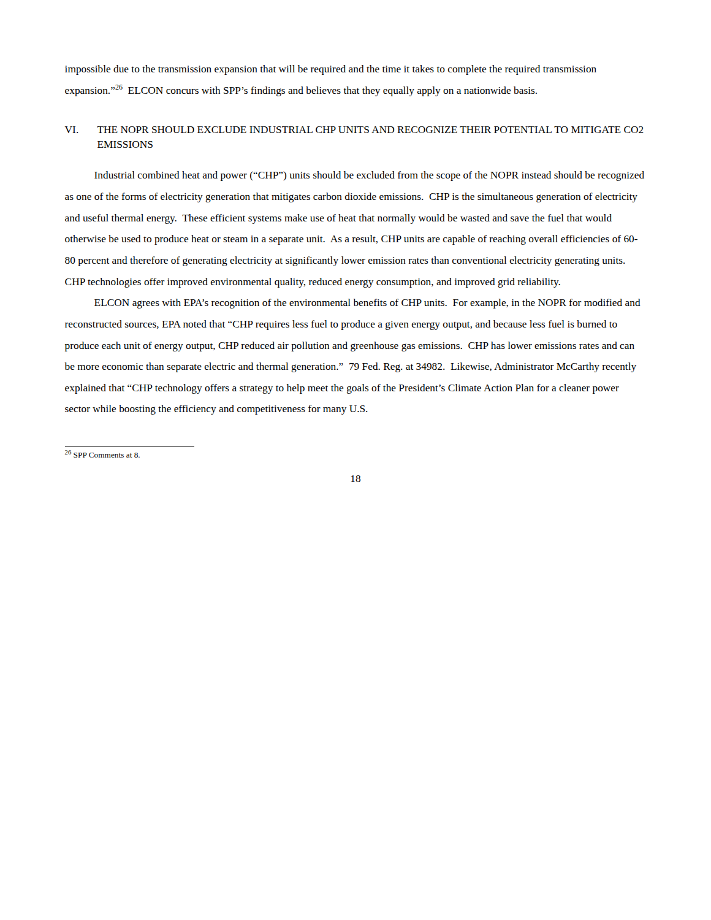impossible due to the transmission expansion that will be required and the time it takes to complete the required transmission expansion.”26 ELCON concurs with SPP’s findings and believes that they equally apply on a nationwide basis.
VI. THE NOPR SHOULD EXCLUDE INDUSTRIAL CHP UNITS AND RECOGNIZE THEIR POTENTIAL TO MITIGATE CO2 EMISSIONS
Industrial combined heat and power (“CHP”) units should be excluded from the scope of the NOPR instead should be recognized as one of the forms of electricity generation that mitigates carbon dioxide emissions. CHP is the simultaneous generation of electricity and useful thermal energy. These efficient systems make use of heat that normally would be wasted and save the fuel that would otherwise be used to produce heat or steam in a separate unit. As a result, CHP units are capable of reaching overall efficiencies of 60-80 percent and therefore of generating electricity at significantly lower emission rates than conventional electricity generating units. CHP technologies offer improved environmental quality, reduced energy consumption, and improved grid reliability.
ELCON agrees with EPA’s recognition of the environmental benefits of CHP units. For example, in the NOPR for modified and reconstructed sources, EPA noted that “CHP requires less fuel to produce a given energy output, and because less fuel is burned to produce each unit of energy output, CHP reduced air pollution and greenhouse gas emissions. CHP has lower emissions rates and can be more economic than separate electric and thermal generation.” 79 Fed. Reg. at 34982. Likewise, Administrator McCarthy recently explained that “CHP technology offers a strategy to help meet the goals of the President’s Climate Action Plan for a cleaner power sector while boosting the efficiency and competitiveness for many U.S.
26 SPP Comments at 8.
18